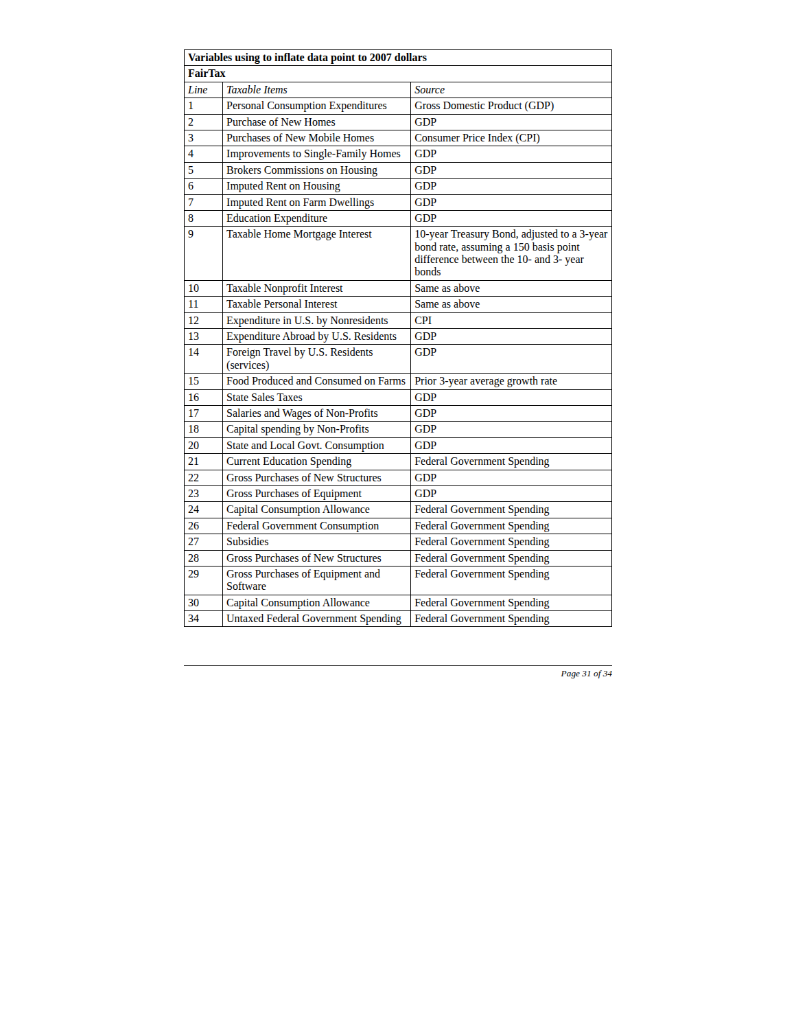| Variables using to inflate data point to 2007 dollars |
| FairTax |
| Line | Taxable Items | Source |
| 1 | Personal Consumption Expenditures | Gross Domestic Product (GDP) |
| 2 | Purchase of New Homes | GDP |
| 3 | Purchases of New Mobile Homes | Consumer Price Index (CPI) |
| 4 | Improvements to Single-Family Homes | GDP |
| 5 | Brokers Commissions on Housing | GDP |
| 6 | Imputed Rent on Housing | GDP |
| 7 | Imputed Rent on Farm Dwellings | GDP |
| 8 | Education Expenditure | GDP |
| 9 | Taxable Home Mortgage Interest | 10-year Treasury Bond, adjusted to a 3-year bond rate, assuming a 150 basis point difference between the 10- and 3- year bonds |
| 10 | Taxable Nonprofit Interest | Same as above |
| 11 | Taxable Personal Interest | Same as above |
| 12 | Expenditure in U.S. by Nonresidents | CPI |
| 13 | Expenditure Abroad by U.S. Residents | GDP |
| 14 | Foreign Travel by U.S. Residents (services) | GDP |
| 15 | Food Produced and Consumed on Farms | Prior 3-year average growth rate |
| 16 | State Sales Taxes | GDP |
| 17 | Salaries and Wages of Non-Profits | GDP |
| 18 | Capital spending by Non-Profits | GDP |
| 20 | State and Local Govt. Consumption | GDP |
| 21 | Current Education Spending | Federal Government Spending |
| 22 | Gross Purchases of New Structures | GDP |
| 23 | Gross Purchases of Equipment | GDP |
| 24 | Capital Consumption Allowance | Federal Government Spending |
| 26 | Federal Government Consumption | Federal Government Spending |
| 27 | Subsidies | Federal Government Spending |
| 28 | Gross Purchases of New Structures | Federal Government Spending |
| 29 | Gross Purchases of Equipment and Software | Federal Government Spending |
| 30 | Capital Consumption Allowance | Federal Government Spending |
| 34 | Untaxed Federal Government Spending | Federal Government Spending |
Page 31 of 34